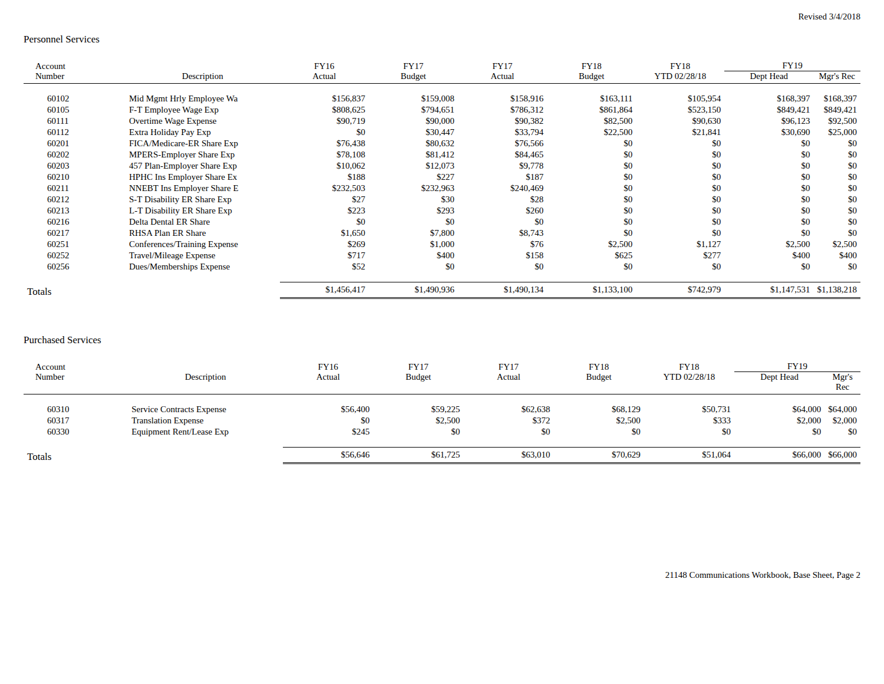Revised 3/4/2018
Personnel Services
| Account | | FY16 | FY17 | FY17 | FY18 | FY18 | FY19 |
| --- | --- | --- | --- | --- | --- | --- | --- |
| Number | Description | Actual | Budget | Actual | Budget | YTD 02/28/18 | Dept Head | Mgr's Rec |
| 60102 | Mid Mgmt Hrly Employee Wa | $156,837 | $159,008 | $158,916 | $163,111 | $105,954 | $168,397 | $168,397 |
| 60105 | F-T Employee Wage Exp | $808,625 | $794,651 | $786,312 | $861,864 | $523,150 | $849,421 | $849,421 |
| 60111 | Overtime Wage Expense | $90,719 | $90,000 | $90,382 | $82,500 | $90,630 | $96,123 | $92,500 |
| 60112 | Extra Holiday Pay Exp | $0 | $30,447 | $33,794 | $22,500 | $21,841 | $30,690 | $25,000 |
| 60201 | FICA/Medicare-ER Share Exp | $76,438 | $80,632 | $76,566 | $0 | $0 | $0 | $0 |
| 60202 | MPERS-Employer Share Exp | $78,108 | $81,412 | $84,465 | $0 | $0 | $0 | $0 |
| 60203 | 457 Plan-Employer Share Exp | $10,062 | $12,073 | $9,778 | $0 | $0 | $0 | $0 |
| 60210 | HPHC Ins Employer Share Ex | $188 | $227 | $187 | $0 | $0 | $0 | $0 |
| 60211 | NNEBT Ins Employer Share E | $232,503 | $232,963 | $240,469 | $0 | $0 | $0 | $0 |
| 60212 | S-T Disability ER Share Exp | $27 | $30 | $28 | $0 | $0 | $0 | $0 |
| 60213 | L-T Disability ER Share Exp | $223 | $293 | $260 | $0 | $0 | $0 | $0 |
| 60216 | Delta Dental ER Share | $0 | $0 | $0 | $0 | $0 | $0 | $0 |
| 60217 | RHSA Plan ER Share | $1,650 | $7,800 | $8,743 | $0 | $0 | $0 | $0 |
| 60251 | Conferences/Training Expense | $269 | $1,000 | $76 | $2,500 | $1,127 | $2,500 | $2,500 |
| 60252 | Travel/Mileage Expense | $717 | $400 | $158 | $625 | $277 | $400 | $400 |
| 60256 | Dues/Memberships Expense | $52 | $0 | $0 | $0 | $0 | $0 | $0 |
| Totals | $1,456,417 | $1,490,936 | $1,490,134 | $1,133,100 | $742,979 | $1,147,531 | $1,138,218 |
Purchased Services
| Account | | FY16 | FY17 | FY17 | FY18 | FY18 | FY19 |
| --- | --- | --- | --- | --- | --- | --- | --- |
| Number | Description | Actual | Budget | Actual | Budget | YTD 02/28/18 | Dept Head | Mgr's Rec |
| 60310 | Service Contracts Expense | $56,400 | $59,225 | $62,638 | $68,129 | $50,731 | $64,000 | $64,000 |
| 60317 | Translation Expense | $0 | $2,500 | $372 | $2,500 | $333 | $2,000 | $2,000 |
| 60330 | Equipment Rent/Lease Exp | $245 | $0 | $0 | $0 | $0 | $0 | $0 |
| Totals | $56,646 | $61,725 | $63,010 | $70,629 | $51,064 | $66,000 | $66,000 |
21148 Communications Workbook, Base Sheet, Page 2